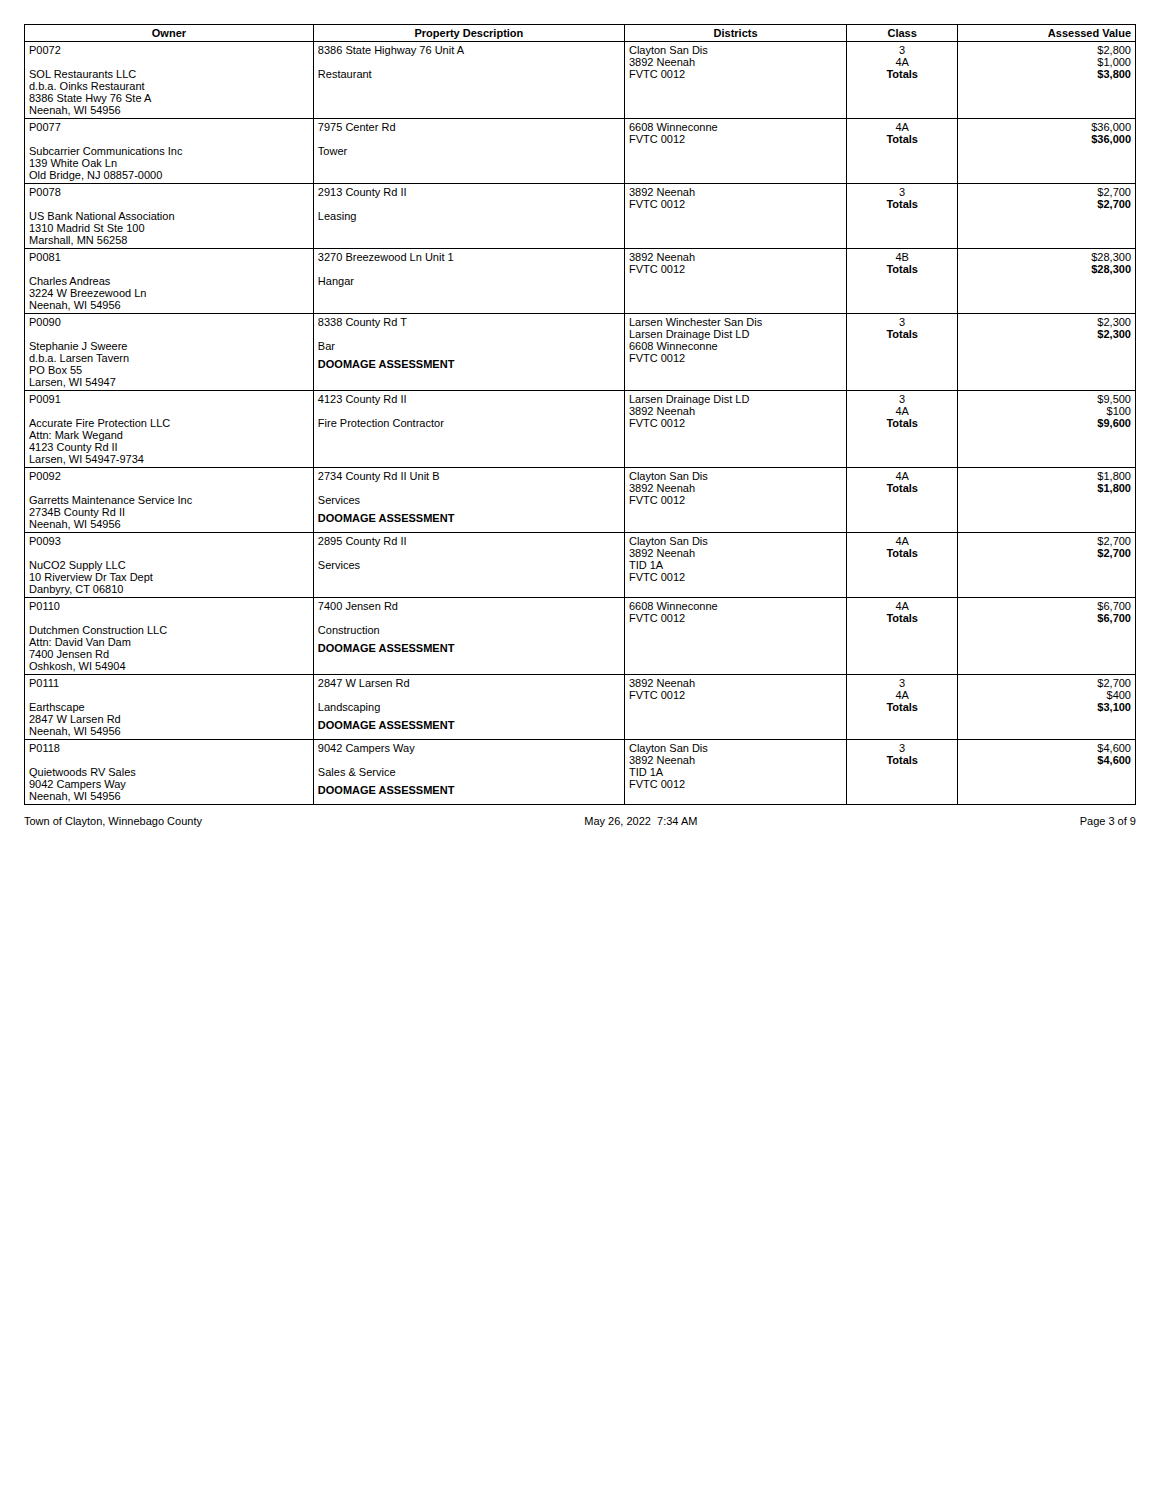Personal Property Assessment Roll
| Owner | Property Description | Districts | Class | Assessed Value |
| --- | --- | --- | --- | --- |
| P0072 SOL Restaurants LLC d.b.a. Oinks Restaurant 8386 State Hwy 76 Ste A Neenah, WI 54956 | 8386 State Highway 76 Unit A Restaurant | Clayton San Dis 3892 Neenah FVTC 0012 | 3 4A Totals | $2,800 $1,000 $3,800 |
| P0077 Subcarrier Communications Inc 139 White Oak Ln Old Bridge, NJ 08857-0000 | 7975 Center Rd Tower | 6608 Winneconne FVTC 0012 | 4A Totals | $36,000 $36,000 |
| P0078 US Bank National Association 1310 Madrid St Ste 100 Marshall, MN 56258 | 2913 County Rd II Leasing | 3892 Neenah FVTC 0012 | 3 Totals | $2,700 $2,700 |
| P0081 Charles Andreas 3224 W Breezewood Ln Neenah, WI 54956 | 3270 Breezewood Ln Unit 1 Hangar | 3892 Neenah FVTC 0012 | 4B Totals | $28,300 $28,300 |
| P0090 Stephanie J Sweere d.b.a. Larsen Tavern PO Box 55 Larsen, WI 54947 | 8338 County Rd T Bar DOOMAGE ASSESSMENT | Larsen Winchester San Dis Larsen Drainage Dist LD 6608 Winneconne FVTC 0012 | 3 Totals | $2,300 $2,300 |
| P0091 Accurate Fire Protection LLC Attn: Mark Wegand 4123 County Rd II Larsen, WI 54947-9734 | 4123 County Rd II Fire Protection Contractor | Larsen Drainage Dist LD 3892 Neenah FVTC 0012 | 3 4A Totals | $9,500 $100 $9,600 |
| P0092 Garretts Maintenance Service Inc 2734B County Rd II Neenah, WI 54956 | 2734 County Rd II Unit B Services DOOMAGE ASSESSMENT | Clayton San Dis 3892 Neenah FVTC 0012 | 4A Totals | $1,800 $1,800 |
| P0093 NuCO2 Supply LLC 10 Riverview Dr Tax Dept Danbyry, CT 06810 | 2895 County Rd II Services | Clayton San Dis 3892 Neenah TID 1A FVTC 0012 | 4A Totals | $2,700 $2,700 |
| P0110 Dutchmen Construction LLC Attn: David Van Dam 7400 Jensen Rd Oshkosh, WI 54904 | 7400 Jensen Rd Construction DOOMAGE ASSESSMENT | 6608 Winneconne FVTC 0012 | 4A Totals | $6,700 $6,700 |
| P0111 Earthscape 2847 W Larsen Rd Neenah, WI 54956 | 2847 W Larsen Rd Landscaping DOOMAGE ASSESSMENT | 3892 Neenah FVTC 0012 | 3 4A Totals | $2,700 $400 $3,100 |
| P0118 Quietwoods RV Sales 9042 Campers Way Neenah, WI 54956 | 9042 Campers Way Sales & Service DOOMAGE ASSESSMENT | Clayton San Dis 3892 Neenah TID 1A FVTC 0012 | 3 Totals | $4,600 $4,600 |
Town of Clayton, Winnebago County May 26, 2022 7:34 AM Page 3 of 9